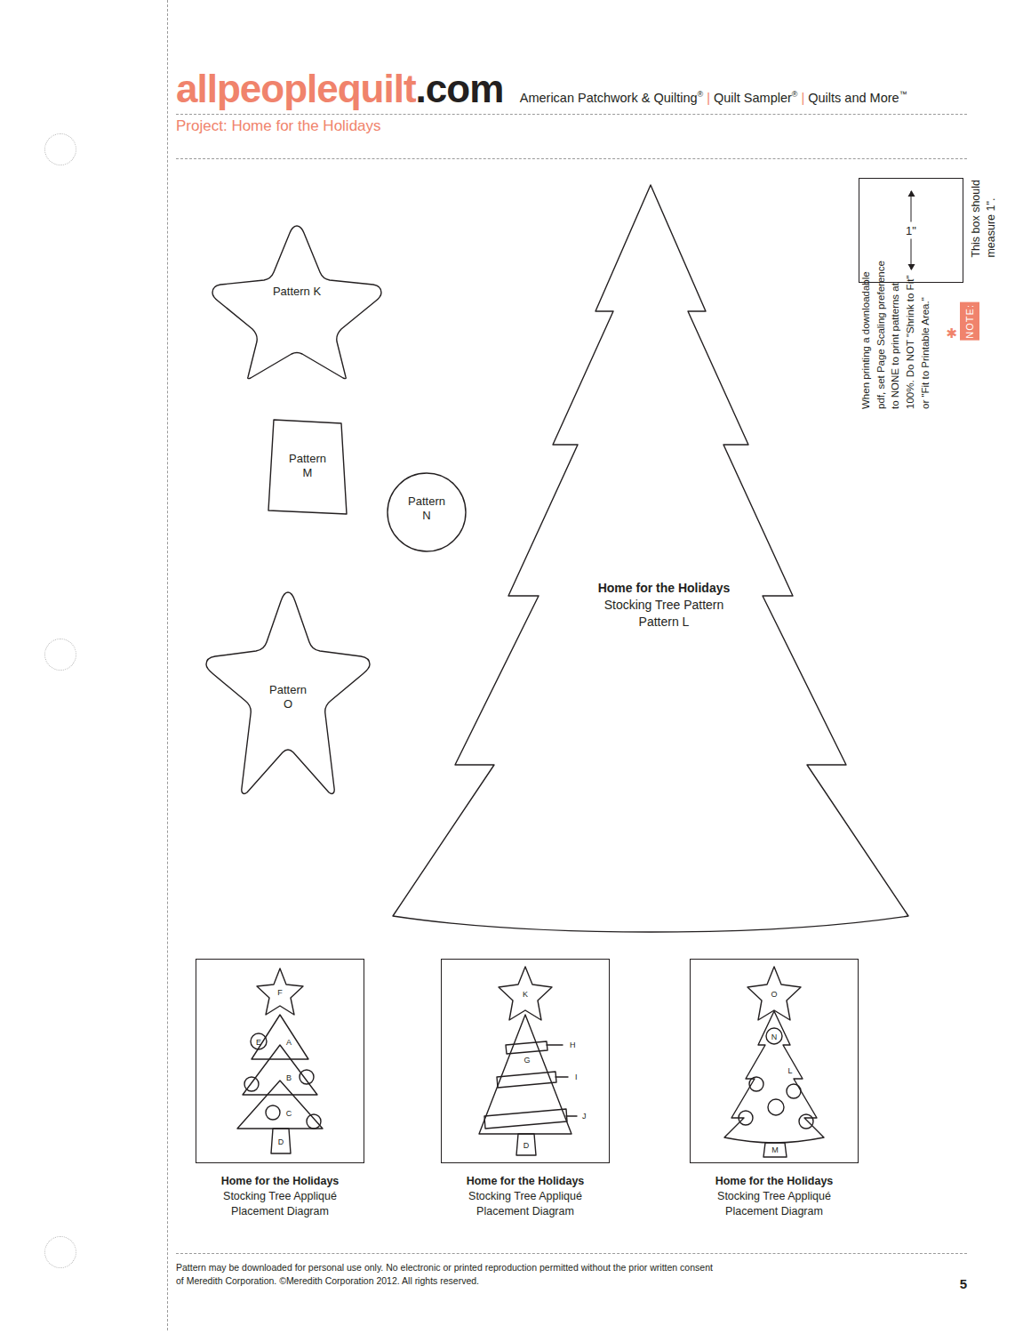allpeoplequilt.com American Patchwork & Quilting®|Quilt Sampler®|Quilts and More™
Project: Home for the Holidays
1"
This box should
measure 1".
✱ NOTE:
When printing a downloadable
pdf, set Page Scaling preference
to NONE to print patterns at
100%. Do NOT "Shrink to Fit"
or "Fit to Printable Area."
Pattern K
Pattern
M
Pattern
N
Pattern
O
Home for the Holidays
Stocking Tree Pattern
Pattern L
F A E B C D
Home for the Holidays
Stocking Tree Appliqué
Placement Diagram
K G H I J D
Home for the Holidays
Stocking Tree Appliqué
Placement Diagram
O L N M
Home for the Holidays
Stocking Tree Appliqué
Placement Diagram
Pattern may be downloaded for personal use only. No electronic or printed reproduction permitted without the prior written consent
of Meredith Corporation. ©Meredith Corporation 2012. All rights reserved.
5